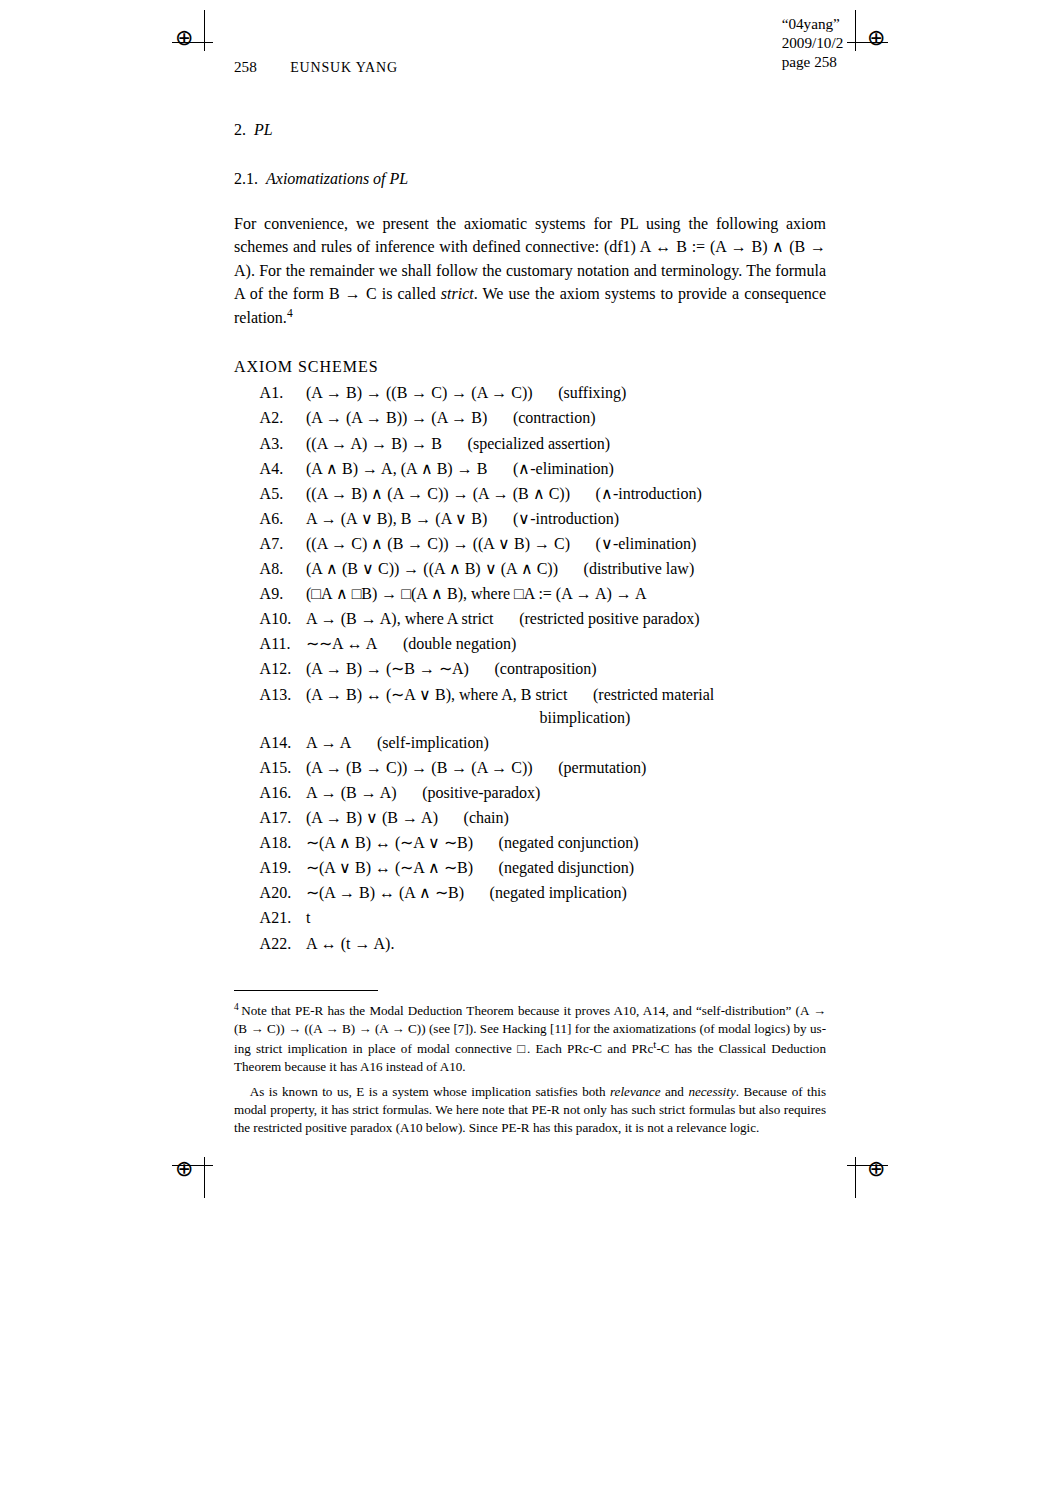⊕ ⊕ ⊕ ⊕
“04yang”
2009/10/2
page 258
258 EUNSUK YANG
2. PL
2.1. Axiomatizations of PL
For convenience, we present the axiomatic systems for PL using the following axiom schemes and rules of inference with defined connective: (df1) A ↔ B := (A → B) ∧ (B → A). For the remainder we shall follow the customary notation and terminology. The formula A of the form B → C is called strict. We use the axiom systems to provide a consequence relation.4
AXIOM SCHEMES
A1.(A → B) → ((B → C) → (A → C))(suffixing)
A2.(A → (A → B)) → (A → B)(contraction)
A3.((A → A) → B) → B(specialized assertion)
A4.(A ∧ B) → A, (A ∧ B) → B(∧-elimination)
A5.((A → B) ∧ (A → C)) → (A → (B ∧ C))(∧-introduction)
A6. A → (A ∨ B), B → (A ∨ B)(∨-introduction)
A7.((A → C) ∧ (B → C)) → ((A ∨ B) → C)(∨-elimination)
A8.(A ∧ (B ∨ C)) → ((A ∧ B) ∨ (A ∧ C))(distributive law)
A9.(□A ∧ □B) → □(A ∧ B), where □A := (A → A) → A
A10. A → (B → A), where A strict(restricted positive paradox)
A11.∼∼A ↔ A(double negation)
A12.(A → B) → (∼B → ∼A)(contraposition)
A13.(A → B) ↔ (∼A ∨ B), where A, B strict(restricted material biimplication)
A14. A → A(self-implication)
A15.(A → (B → C)) → (B → (A → C))(permutation)
A16. A → (B → A)(positive-paradox)
A17.(A → B) ∨ (B → A)(chain)
A18.∼(A ∧ B) ↔ (∼A ∨ ∼B)(negated conjunction)
A19.∼(A ∨ B) ↔ (∼A ∧ ∼B)(negated disjunction)
A20.∼(A → B) ↔ (A ∧ ∼B)(negated implication)
A21. t
A22. A ↔ (t → A).
4 Note that PE-R has the Modal Deduction Theorem because it proves A10, A14, and “self-distribution” (A → (B → C)) → ((A → B) → (A → C)) (see [7]). See Hacking [11] for the axiomatizations (of modal logics) by using strict implication in place of modal connective □. Each PRc-C and PRct-C has the Classical Deduction Theorem because it has A16 instead of A10.
As is known to us, E is a system whose implication satisfies both relevance and necessity. Because of this modal property, it has strict formulas. We here note that PE-R not only has such strict formulas but also requires the restricted positive paradox (A10 below). Since PE-R has this paradox, it is not a relevance logic.